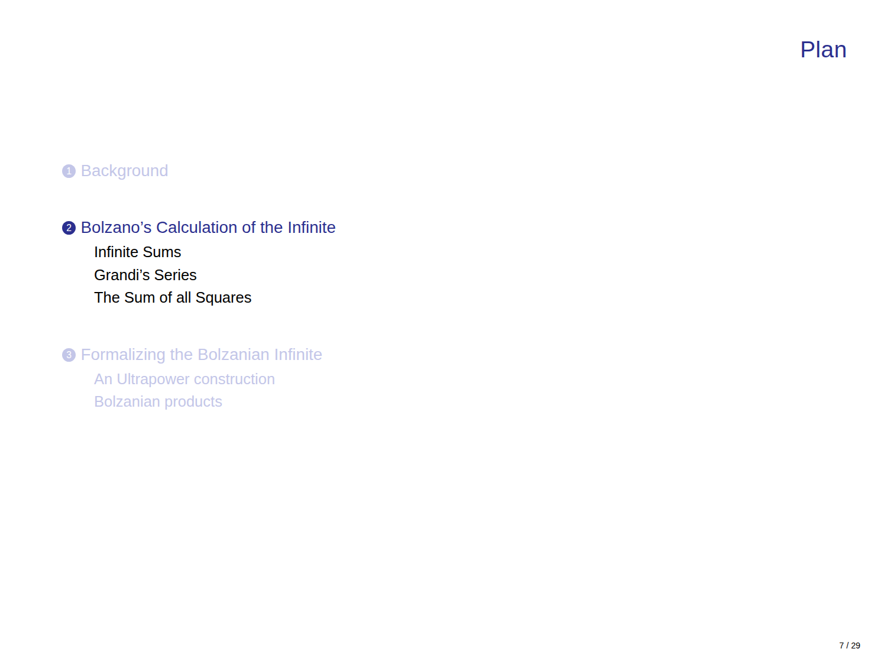Plan
1 Background
2 Bolzano’s Calculation of the Infinite
Infinite Sums
Grandi’s Series
The Sum of all Squares
3 Formalizing the Bolzanian Infinite
An Ultrapower construction
Bolzanian products
7 / 29